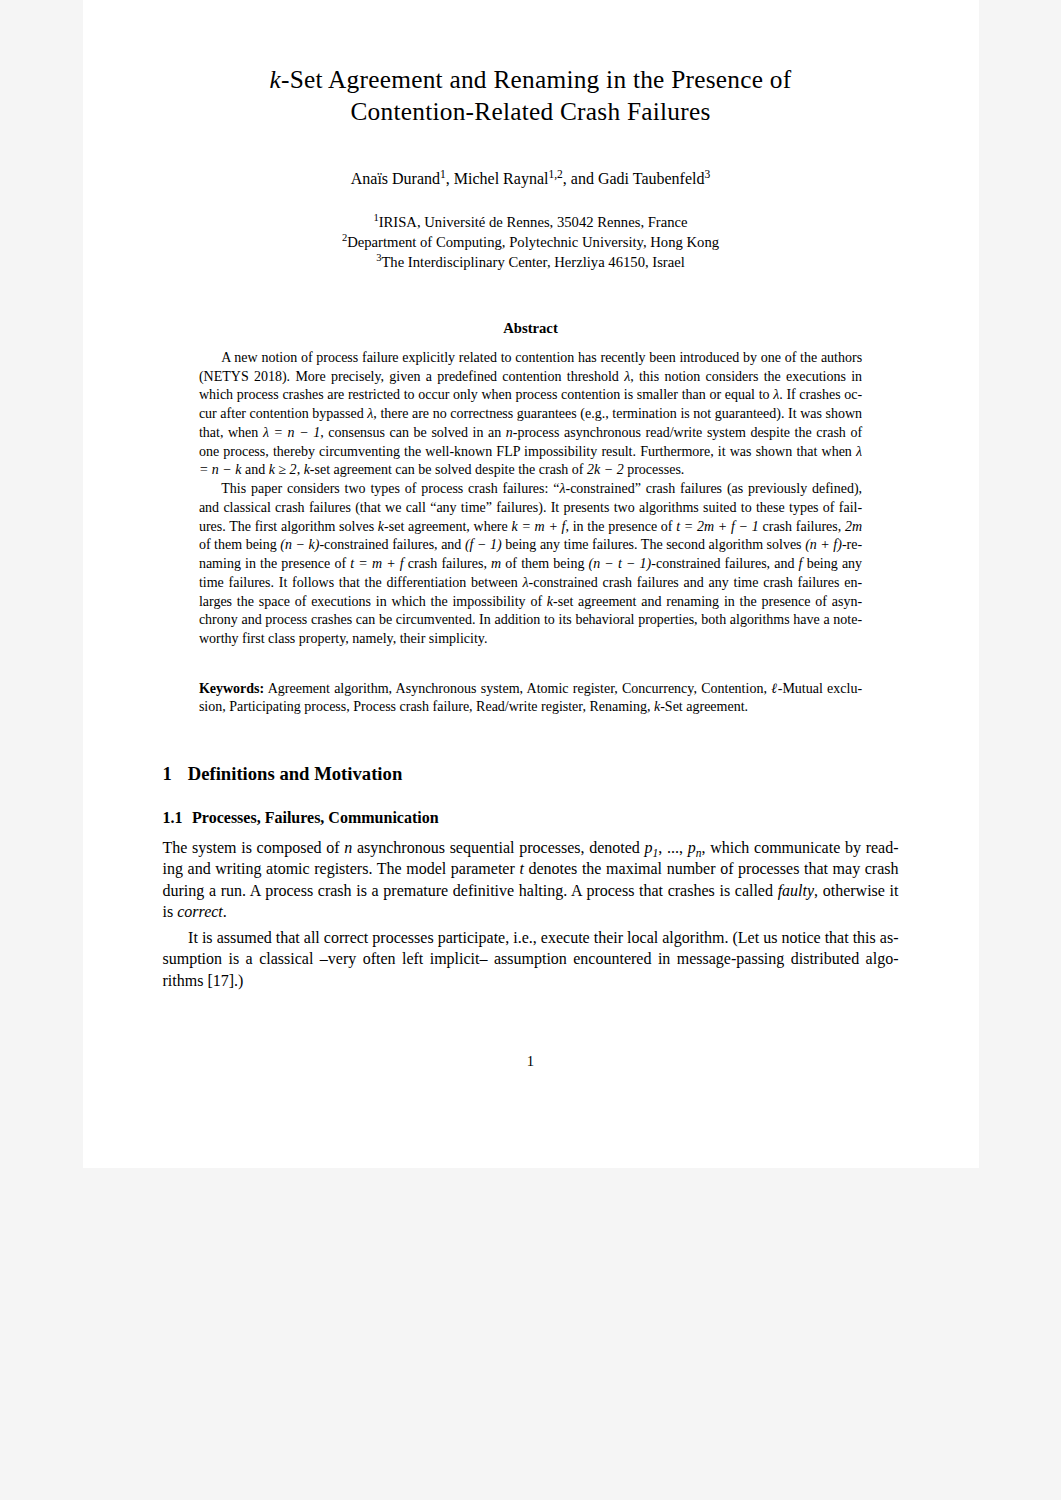k-Set Agreement and Renaming in the Presence of
Contention-Related Crash Failures
Anaïs Durand1, Michel Raynal1,2, and Gadi Taubenfeld3
1IRISA, Université de Rennes, 35042 Rennes, France
2Department of Computing, Polytechnic University, Hong Kong
3The Interdisciplinary Center, Herzliya 46150, Israel
Abstract
A new notion of process failure explicitly related to contention has recently been introduced by one of the authors (NETYS 2018). More precisely, given a predefined contention threshold λ, this notion considers the executions in which process crashes are restricted to occur only when process contention is smaller than or equal to λ. If crashes occur after contention bypassed λ, there are no correctness guarantees (e.g., termination is not guaranteed). It was shown that, when λ = n − 1, consensus can be solved in an n-process asynchronous read/write system despite the crash of one process, thereby circumventing the well-known FLP impossibility result. Furthermore, it was shown that when λ = n − k and k ≥ 2, k-set agreement can be solved despite the crash of 2k − 2 processes.
This paper considers two types of process crash failures: “λ-constrained” crash failures (as previously defined), and classical crash failures (that we call “any time” failures). It presents two algorithms suited to these types of failures. The first algorithm solves k-set agreement, where k = m + f, in the presence of t = 2m + f − 1 crash failures, 2m of them being (n − k)-constrained failures, and (f − 1) being any time failures. The second algorithm solves (n + f)-renaming in the presence of t = m + f crash failures, m of them being (n − t − 1)-constrained failures, and f being any time failures. It follows that the differentiation between λ-constrained crash failures and any time crash failures enlarges the space of executions in which the impossibility of k-set agreement and renaming in the presence of asynchrony and process crashes can be circumvented. In addition to its behavioral properties, both algorithms have a noteworthy first class property, namely, their simplicity.
Keywords: Agreement algorithm, Asynchronous system, Atomic register, Concurrency, Contention, ℓ-Mutual exclusion, Participating process, Process crash failure, Read/write register, Renaming, k-Set agreement.
1 Definitions and Motivation
1.1 Processes, Failures, Communication
The system is composed of n asynchronous sequential processes, denoted p1, ..., pn, which communicate by reading and writing atomic registers. The model parameter t denotes the maximal number of processes that may crash during a run. A process crash is a premature definitive halting. A process that crashes is called faulty, otherwise it is correct.
It is assumed that all correct processes participate, i.e., execute their local algorithm. (Let us notice that this assumption is a classical –very often left implicit– assumption encountered in message-passing distributed algorithms [17].)
1